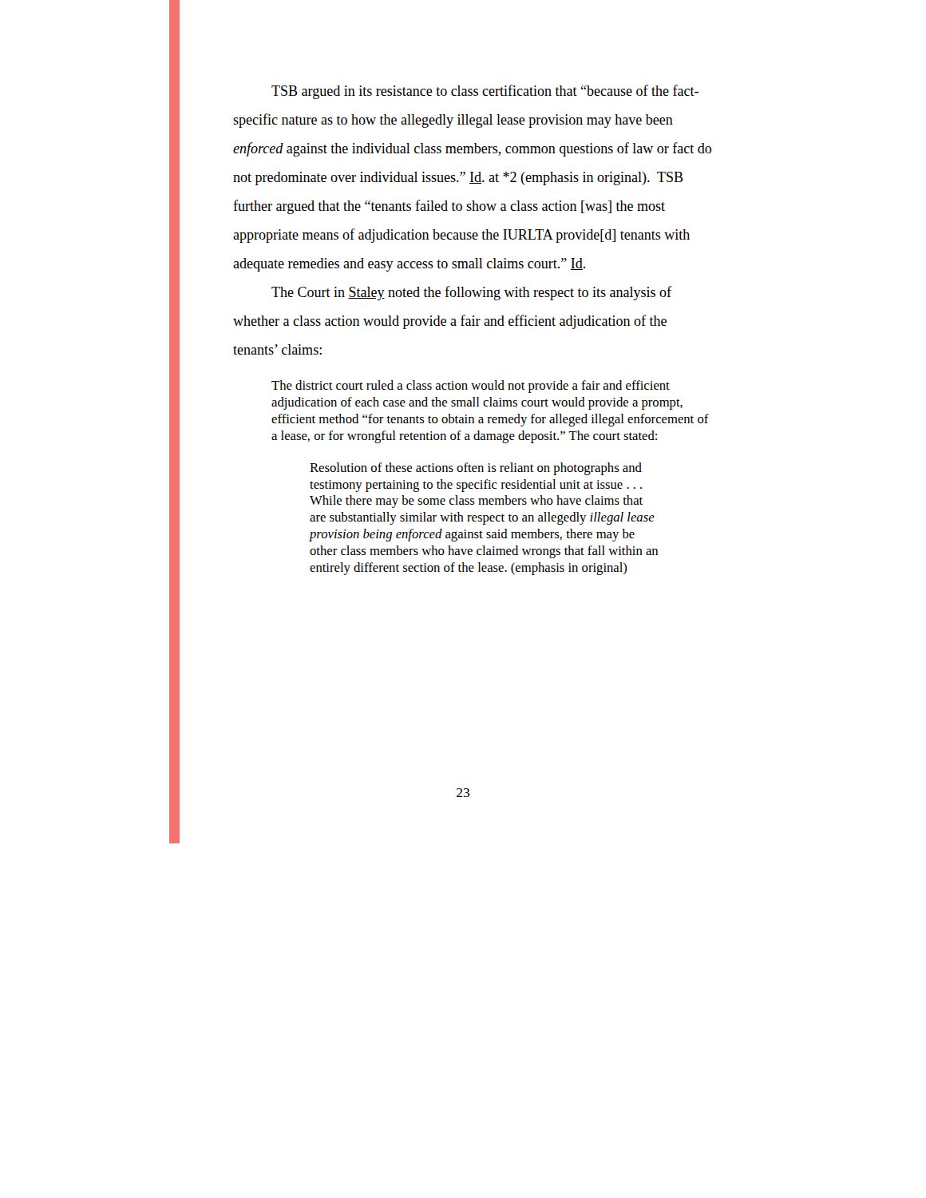TSB argued in its resistance to class certification that “because of the fact-specific nature as to how the allegedly illegal lease provision may have been enforced against the individual class members, common questions of law or fact do not predominate over individual issues.” Id. at *2 (emphasis in original). TSB further argued that the “tenants failed to show a class action [was] the most appropriate means of adjudication because the IURLTA provide[d] tenants with adequate remedies and easy access to small claims court.” Id.
The Court in Staley noted the following with respect to its analysis of whether a class action would provide a fair and efficient adjudication of the tenants’ claims:
The district court ruled a class action would not provide a fair and efficient adjudication of each case and the small claims court would provide a prompt, efficient method “for tenants to obtain a remedy for alleged illegal enforcement of a lease, or for wrongful retention of a damage deposit.” The court stated:
Resolution of these actions often is reliant on photographs and testimony pertaining to the specific residential unit at issue . . . While there may be some class members who have claims that are substantially similar with respect to an allegedly illegal lease provision being enforced against said members, there may be other class members who have claimed wrongs that fall within an entirely different section of the lease. (emphasis in original)
23